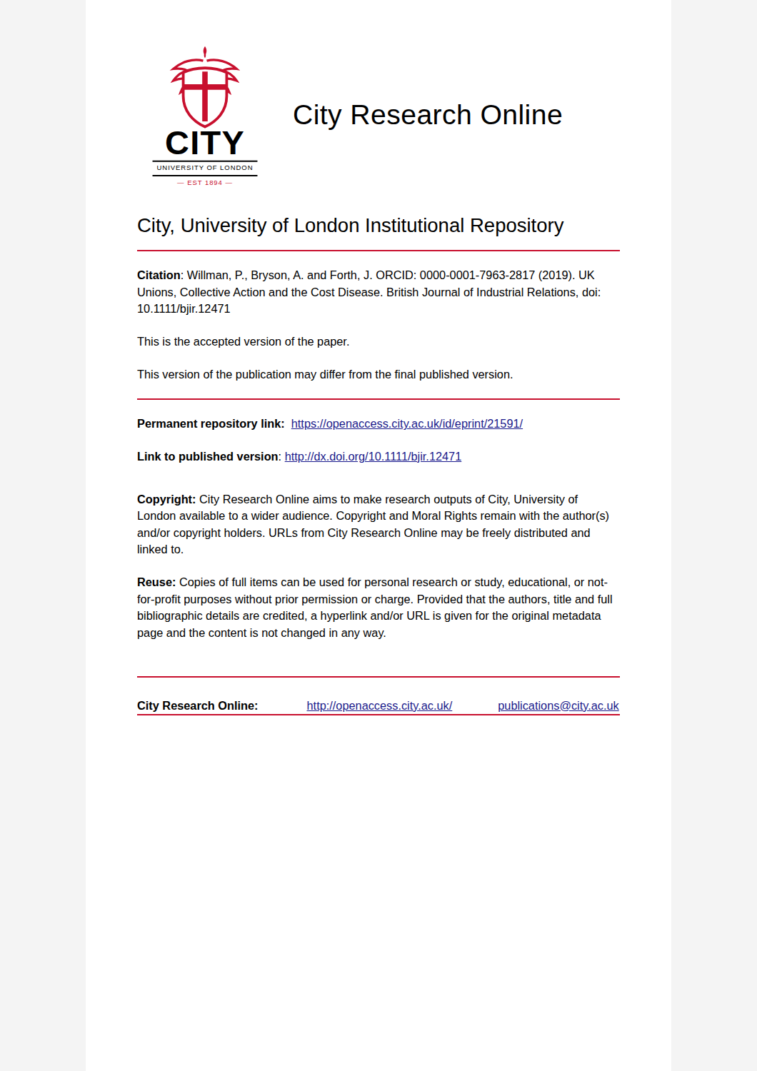CITY UNIVERSITY OF LONDON — EST 1894 —
City Research Online
City, University of London Institutional Repository
Citation: Willman, P., Bryson, A. and Forth, J. ORCID: 0000-0001-7963-2817 (2019). UK Unions, Collective Action and the Cost Disease. British Journal of Industrial Relations, doi: 10.1111/bjir.12471
This is the accepted version of the paper.
This version of the publication may differ from the final published version.
Permanent repository link: https://openaccess.city.ac.uk/id/eprint/21591/
Link to published version: http://dx.doi.org/10.1111/bjir.12471
Copyright: City Research Online aims to make research outputs of City, University of London available to a wider audience. Copyright and Moral Rights remain with the author(s) and/or copyright holders. URLs from City Research Online may be freely distributed and linked to.
Reuse: Copies of full items can be used for personal research or study, educational, or not-for-profit purposes without prior permission or charge. Provided that the authors, title and full bibliographic details are credited, a hyperlink and/or URL is given for the original metadata page and the content is not changed in any way.
City Research Online: http://openaccess.city.ac.uk/ publications@city.ac.uk